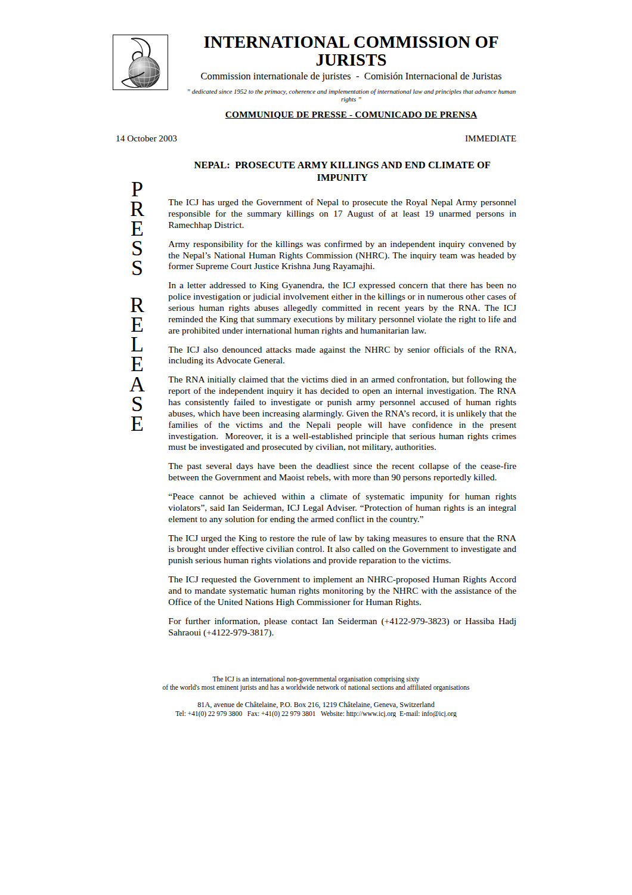INTERNATIONAL COMMISSION OF JURISTS
Commission internationale de juristes - Comisión Internacional de Juristas
” dedicated since 1952 to the primacy, coherence and implementation of international law and principles that advance human rights ”
COMMUNIQUE DE PRESSE - COMUNICADO DE PRENSA
14 October 2003 IMMEDIATE
P R E S S R E L E A S E
NEPAL: PROSECUTE ARMY KILLINGS AND END CLIMATE OF IMPUNITY
The ICJ has urged the Government of Nepal to prosecute the Royal Nepal Army personnel responsible for the summary killings on 17 August of at least 19 unarmed persons in Ramechhap District.
Army responsibility for the killings was confirmed by an independent inquiry convened by the Nepal’s National Human Rights Commission (NHRC). The inquiry team was headed by former Supreme Court Justice Krishna Jung Rayamajhi.
In a letter addressed to King Gyanendra, the ICJ expressed concern that there has been no police investigation or judicial involvement either in the killings or in numerous other cases of serious human rights abuses allegedly committed in recent years by the RNA. The ICJ reminded the King that summary executions by military personnel violate the right to life and are prohibited under international human rights and humanitarian law.
The ICJ also denounced attacks made against the NHRC by senior officials of the RNA, including its Advocate General.
The RNA initially claimed that the victims died in an armed confrontation, but following the report of the independent inquiry it has decided to open an internal investigation. The RNA has consistently failed to investigate or punish army personnel accused of human rights abuses, which have been increasing alarmingly. Given the RNA’s record, it is unlikely that the families of the victims and the Nepali people will have confidence in the present investigation. Moreover, it is a well-established principle that serious human rights crimes must be investigated and prosecuted by civilian, not military, authorities.
The past several days have been the deadliest since the recent collapse of the cease-fire between the Government and Maoist rebels, with more than 90 persons reportedly killed.
“Peace cannot be achieved within a climate of systematic impunity for human rights violators”, said Ian Seiderman, ICJ Legal Adviser. “Protection of human rights is an integral element to any solution for ending the armed conflict in the country.”
The ICJ urged the King to restore the rule of law by taking measures to ensure that the RNA is brought under effective civilian control. It also called on the Government to investigate and punish serious human rights violations and provide reparation to the victims.
The ICJ requested the Government to implement an NHRC-proposed Human Rights Accord and to mandate systematic human rights monitoring by the NHRC with the assistance of the Office of the United Nations High Commissioner for Human Rights.
For further information, please contact Ian Seiderman (+4122-979-3823) or Hassiba Hadj Sahraoui (+4122-979-3817).
The ICJ is an international non-governmental organisation comprising sixty
of the world's most eminent jurists and has a worldwide network of national sections and affiliated organisations
81A, avenue de Châtelaine, P.O. Box 216, 1219 Châtelaine, Geneva, Switzerland
Tel: +41(0) 22 979 3800 Fax: +41(0) 22 979 3801 Website: http://www.icj.org E-mail: info@icj.org